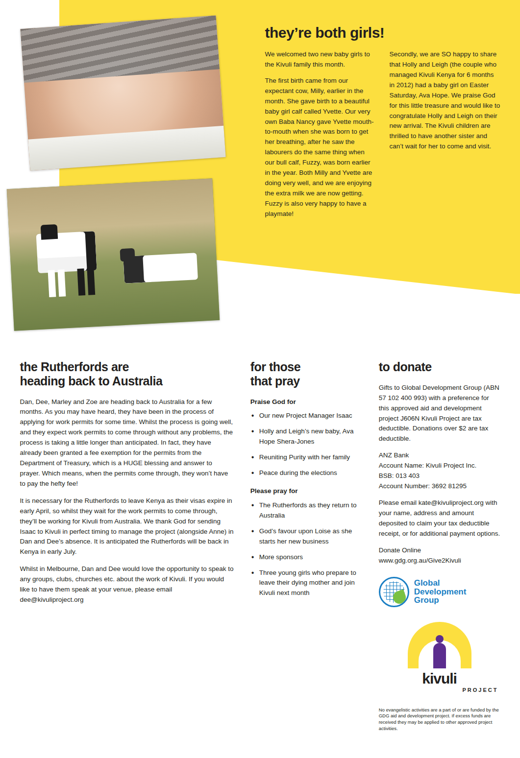they’re both girls!
We welcomed two new baby girls to the Kivuli family this month.
The first birth came from our expectant cow, Milly, earlier in the month. She gave birth to a beautiful baby girl calf called Yvette. Our very own Baba Nancy gave Yvette mouth-to-mouth when she was born to get her breathing, after he saw the labourers do the same thing when our bull calf, Fuzzy, was born earlier in the year. Both Milly and Yvette are doing very well, and we are enjoying the extra milk we are now getting. Fuzzy is also very happy to have a playmate!
Secondly, we are SO happy to share that Holly and Leigh (the couple who managed Kivuli Kenya for 6 months in 2012) had a baby girl on Easter Saturday, Ava Hope. We praise God for this little treasure and would like to congratulate Holly and Leigh on their new arrival. The Kivuli children are thrilled to have another sister and can’t wait for her to come and visit.
the Rutherfords are
heading back to Australia
Dan, Dee, Marley and Zoe are heading back to Australia for a few months. As you may have heard, they have been in the process of applying for work permits for some time. Whilst the process is going well, and they expect work permits to come through without any problems, the process is taking a little longer than anticipated. In fact, they have already been granted a fee exemption for the permits from the Department of Treasury, which is a HUGE blessing and answer to prayer. Which means, when the permits come through, they won’t have to pay the hefty fee!
It is necessary for the Rutherfords to leave Kenya as their visas expire in early April, so whilst they wait for the work permits to come through, they’ll be working for Kivuli from Australia. We thank God for sending Isaac to Kivuli in perfect timing to manage the project (alongside Anne) in Dan and Dee’s absence. It is anticipated the Rutherfords will be back in Kenya in early July.
Whilst in Melbourne, Dan and Dee would love the opportunity to speak to any groups, clubs, churches etc. about the work of Kivuli. If you would like to have them speak at your venue, please email dee@kivuliproject.org
for those
that pray
Praise God for
Our new Project Manager Isaac
Holly and Leigh’s new baby, Ava Hope Shera-Jones
Reuniting Purity with her family
Peace during the elections
Please pray for
The Rutherfords as they return to Australia
God’s favour upon Loise as she starts her new business
More sponsors
Three young girls who prepare to leave their dying mother and join Kivuli next month
to donate
Gifts to Global Development Group (ABN 57 102 400 993) with a preference for this approved aid and development project J606N Kivuli Project are tax deductible. Donations over $2 are tax deductible.
ANZ Bank
Account Name: Kivuli Project Inc.
BSB: 013 403
Account Number: 3692 81295
Please email kate@kivuliproject.org with your name, address and amount deposited to claim your tax deductible receipt, or for additional payment options.
Donate Online
www.gdg.org.au/Give2Kivuli
Global
Development
Group
kivuli
PROJECT
No evangelistic activities are a part of or are funded by the GDG aid and development project. If excess funds are received they may be applied to other approved project activities.